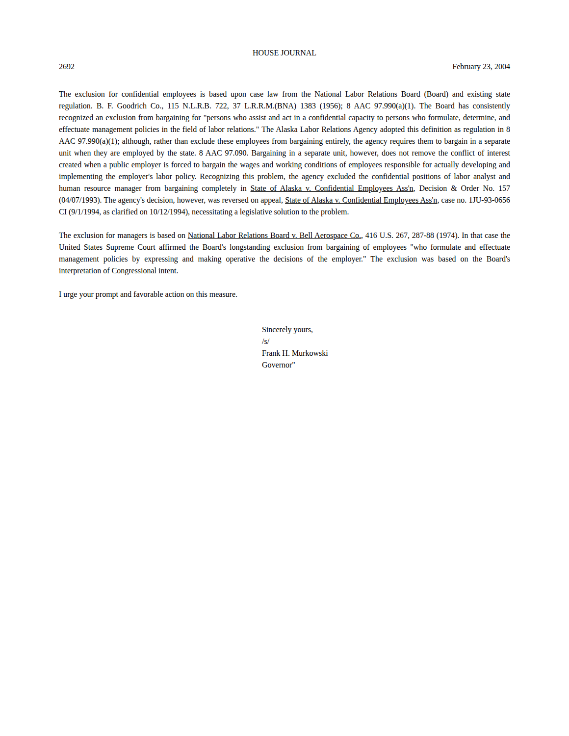HOUSE JOURNAL
2692
February 23, 2004
The exclusion for confidential employees is based upon case law from the National Labor Relations Board (Board) and existing state regulation. B. F. Goodrich Co., 115 N.L.R.B. 722, 37 L.R.R.M.(BNA) 1383 (1956); 8 AAC 97.990(a)(1). The Board has consistently recognized an exclusion from bargaining for "persons who assist and act in a confidential capacity to persons who formulate, determine, and effectuate management policies in the field of labor relations." The Alaska Labor Relations Agency adopted this definition as regulation in 8 AAC 97.990(a)(1); although, rather than exclude these employees from bargaining entirely, the agency requires them to bargain in a separate unit when they are employed by the state. 8 AAC 97.090. Bargaining in a separate unit, however, does not remove the conflict of interest created when a public employer is forced to bargain the wages and working conditions of employees responsible for actually developing and implementing the employer's labor policy. Recognizing this problem, the agency excluded the confidential positions of labor analyst and human resource manager from bargaining completely in State of Alaska v. Confidential Employees Ass'n, Decision & Order No. 157 (04/07/1993). The agency's decision, however, was reversed on appeal, State of Alaska v. Confidential Employees Ass'n, case no. 1JU-93-0656 CI (9/1/1994, as clarified on 10/12/1994), necessitating a legislative solution to the problem.
The exclusion for managers is based on National Labor Relations Board v. Bell Aerospace Co., 416 U.S. 267, 287-88 (1974). In that case the United States Supreme Court affirmed the Board's longstanding exclusion from bargaining of employees "who formulate and effectuate management policies by expressing and making operative the decisions of the employer." The exclusion was based on the Board's interpretation of Congressional intent.
I urge your prompt and favorable action on this measure.
Sincerely yours,
/s/
Frank H. Murkowski
Governor"